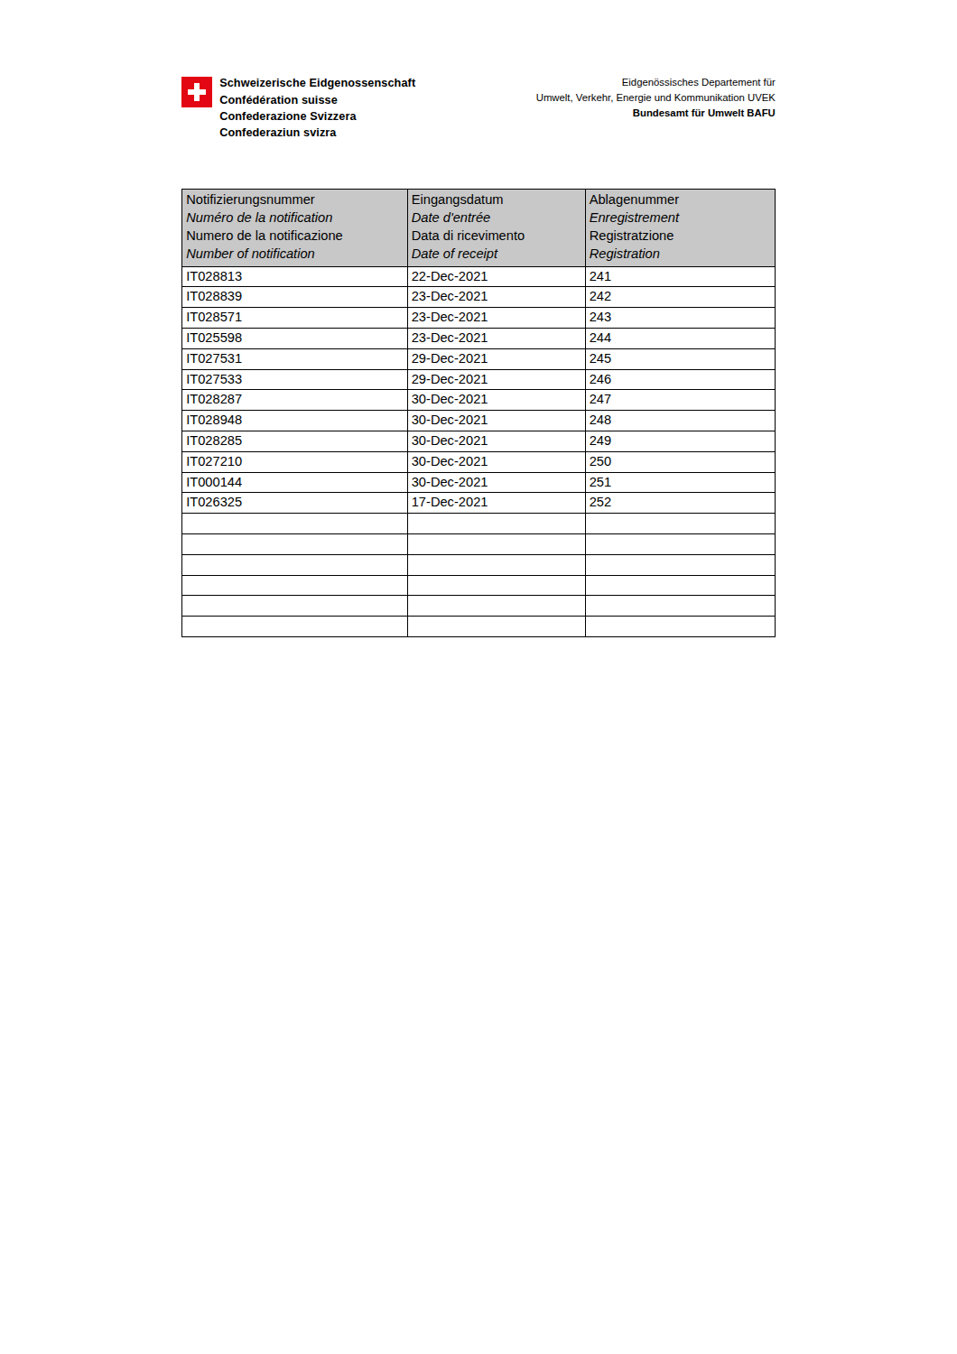Schweizerische Eidgenossenschaft
Confédération suisse
Confederazione Svizzera
Confederaziun svizra
Eidgenössisches Departement für
Umwelt, Verkehr, Energie und Kommunikation UVEK
Bundesamt für Umwelt BAFU
| Notifizierungsnummer Numéro de la notification Numero de la notificazione Number of notification | Eingangsdatum Date d'entrée Data di ricevimento Date of receipt | Ablagenummer Enregistrement Registratzione Registration |
| --- | --- | --- |
| IT028813 | 22-Dec-2021 | 241 |
| IT028839 | 23-Dec-2021 | 242 |
| IT028571 | 23-Dec-2021 | 243 |
| IT025598 | 23-Dec-2021 | 244 |
| IT027531 | 29-Dec-2021 | 245 |
| IT027533 | 29-Dec-2021 | 246 |
| IT028287 | 30-Dec-2021 | 247 |
| IT028948 | 30-Dec-2021 | 248 |
| IT028285 | 30-Dec-2021 | 249 |
| IT027210 | 30-Dec-2021 | 250 |
| IT000144 | 30-Dec-2021 | 251 |
| IT026325 | 17-Dec-2021 | 252 |